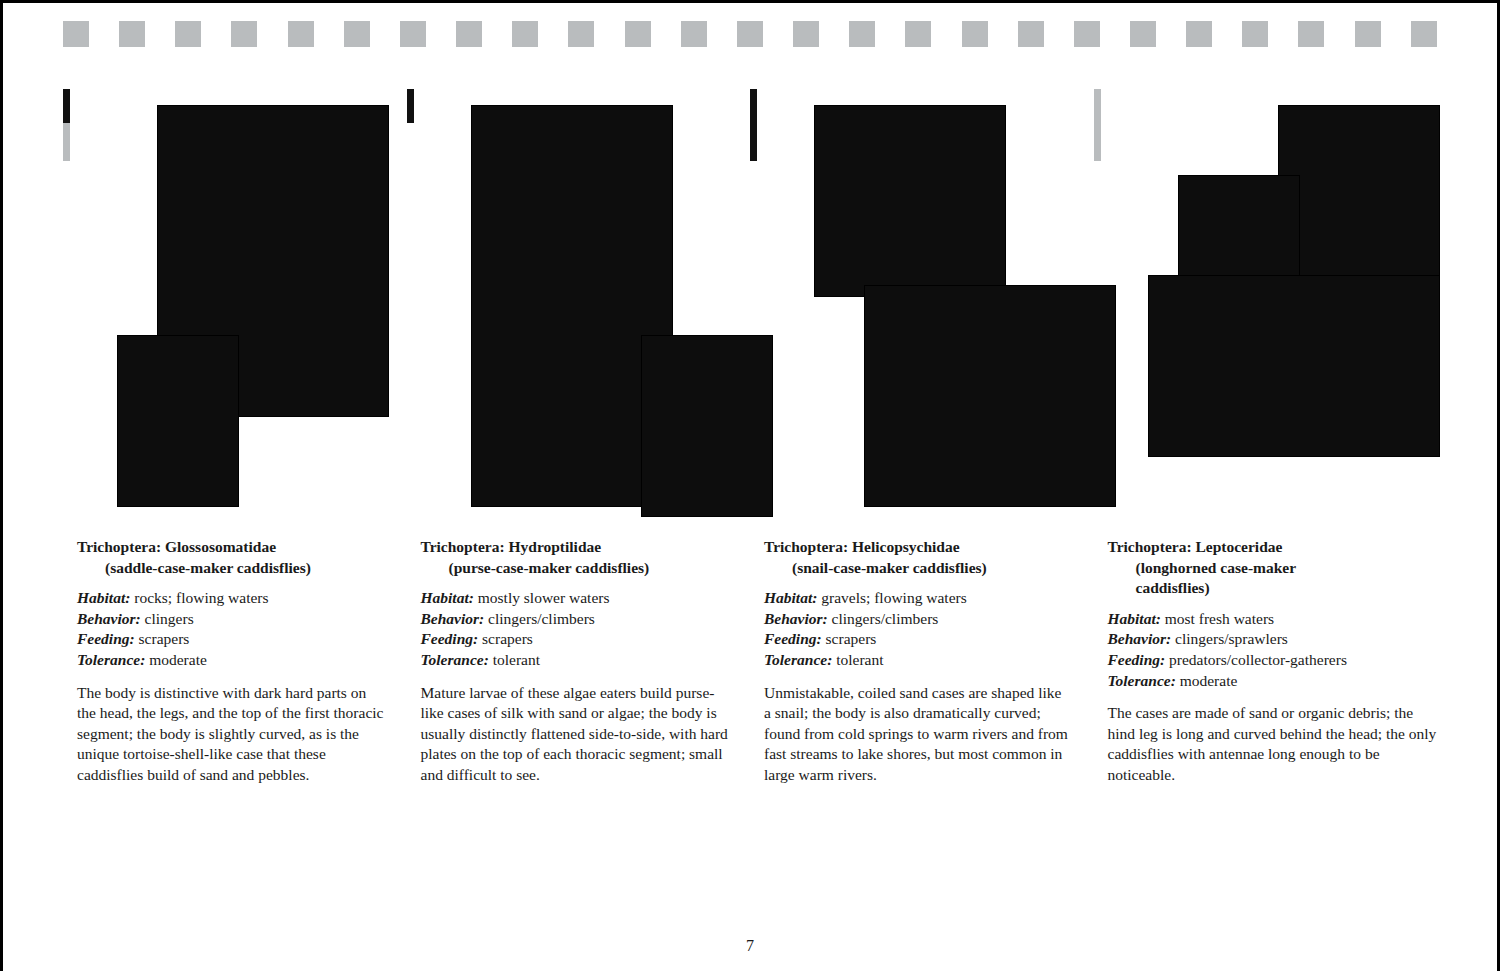Trichoptera: Glossosomatidae (saddle-case-maker caddisflies)
Habitat: rocks; flowing waters
Behavior: clingers
Feeding: scrapers
Tolerance: moderate
The body is distinctive with dark hard parts on the head, the legs, and the top of the first thoracic segment; the body is slightly curved, as is the unique tortoise-shell-like case that these caddisflies build of sand and pebbles.
Trichoptera: Hydroptilidae (purse-case-maker caddisflies)
Habitat: mostly slower waters
Behavior: clingers/climbers
Feeding: scrapers
Tolerance: tolerant
Mature larvae of these algae eaters build purse-like cases of silk with sand or algae; the body is usually distinctly flattened side-to-side, with hard plates on the top of each thoracic segment; small and difficult to see.
Trichoptera: Helicopsychidae (snail-case-maker caddisflies)
Habitat: gravels; flowing waters
Behavior: clingers/climbers
Feeding: scrapers
Tolerance: tolerant
Unmistakable, coiled sand cases are shaped like a snail; the body is also dramatically curved; found from cold springs to warm rivers and from fast streams to lake shores, but most common in large warm rivers.
Trichoptera: Leptoceridae (longhorned case-maker caddisflies)
Habitat: most fresh waters
Behavior: clingers/sprawlers
Feeding: predators/collector-gatherers
Tolerance: moderate
The cases are made of sand or organic debris; the hind leg is long and curved behind the head; the only caddisflies with antennae long enough to be noticeable.
7